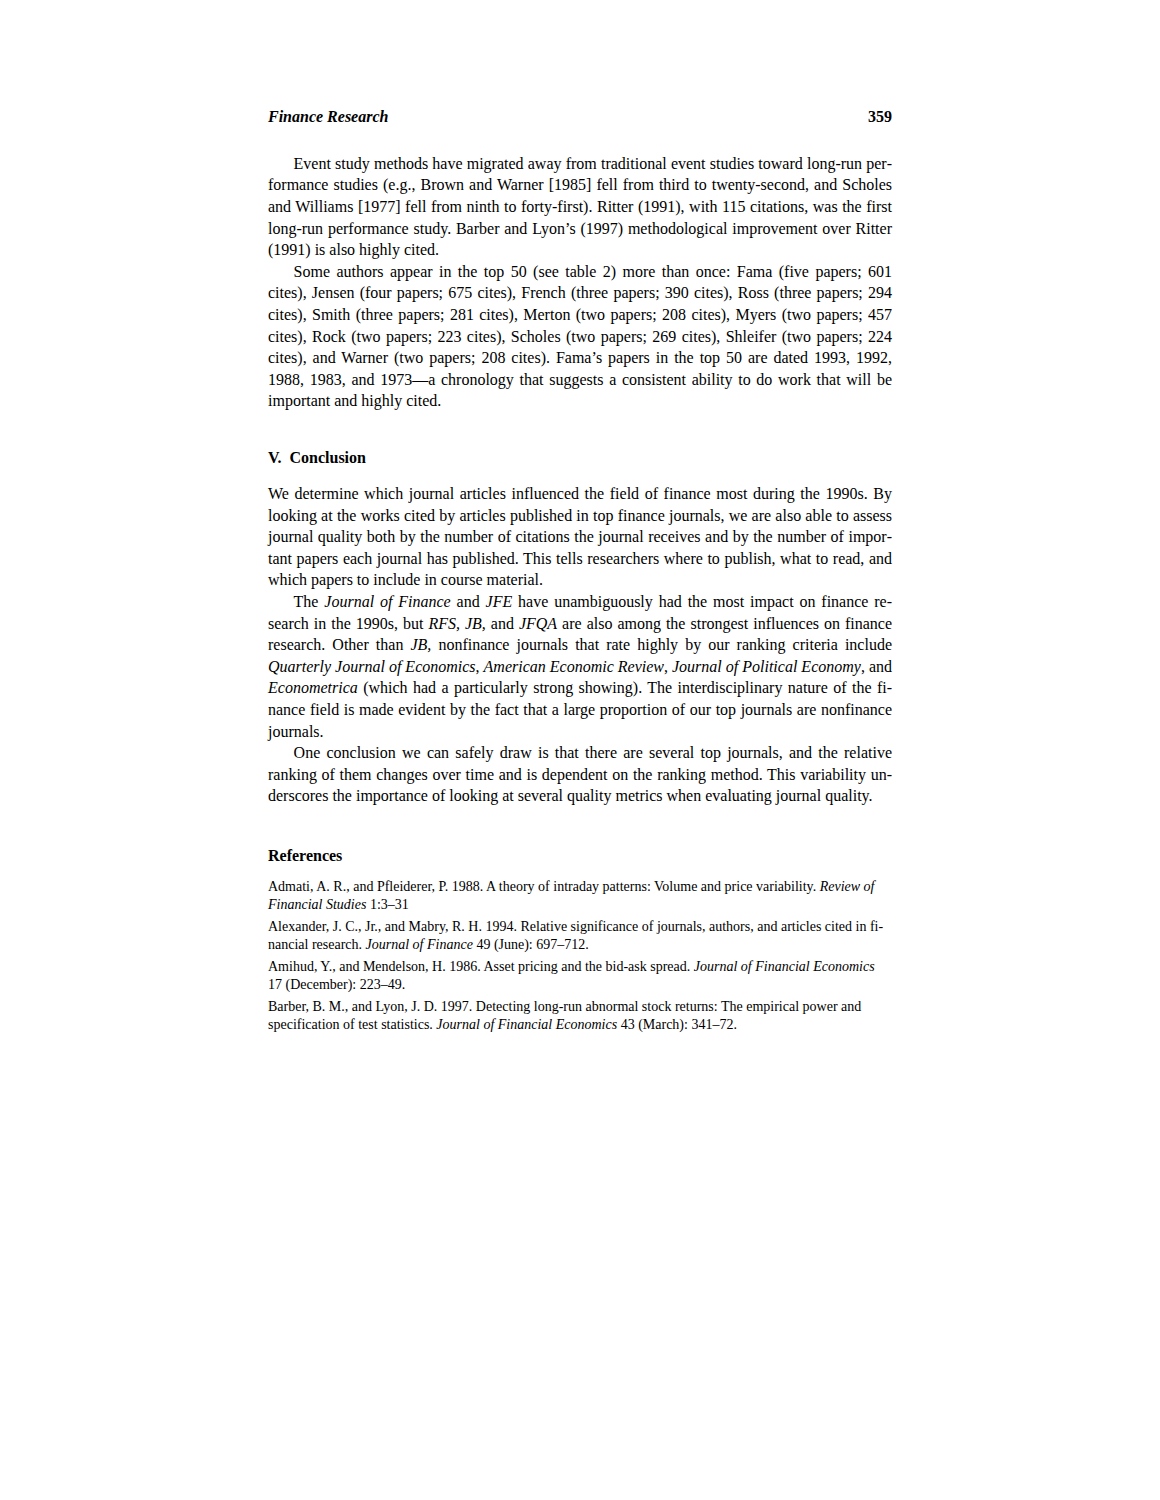Finance Research 359
Event study methods have migrated away from traditional event studies toward long-run performance studies (e.g., Brown and Warner [1985] fell from third to twenty-second, and Scholes and Williams [1977] fell from ninth to forty-first). Ritter (1991), with 115 citations, was the first long-run performance study. Barber and Lyon’s (1997) methodological improvement over Ritter (1991) is also highly cited.
Some authors appear in the top 50 (see table 2) more than once: Fama (five papers; 601 cites), Jensen (four papers; 675 cites), French (three papers; 390 cites), Ross (three papers; 294 cites), Smith (three papers; 281 cites), Merton (two papers; 208 cites), Myers (two papers; 457 cites), Rock (two papers; 223 cites), Scholes (two papers; 269 cites), Shleifer (two papers; 224 cites), and Warner (two papers; 208 cites). Fama’s papers in the top 50 are dated 1993, 1992, 1988, 1983, and 1973—a chronology that suggests a consistent ability to do work that will be important and highly cited.
V. Conclusion
We determine which journal articles influenced the field of finance most during the 1990s. By looking at the works cited by articles published in top finance journals, we are also able to assess journal quality both by the number of citations the journal receives and by the number of important papers each journal has published. This tells researchers where to publish, what to read, and which papers to include in course material.
The Journal of Finance and JFE have unambiguously had the most impact on finance research in the 1990s, but RFS, JB, and JFQA are also among the strongest influences on finance research. Other than JB, nonfinance journals that rate highly by our ranking criteria include Quarterly Journal of Economics, American Economic Review, Journal of Political Economy, and Econometrica (which had a particularly strong showing). The interdisciplinary nature of the finance field is made evident by the fact that a large proportion of our top journals are nonfinance journals.
One conclusion we can safely draw is that there are several top journals, and the relative ranking of them changes over time and is dependent on the ranking method. This variability underscores the importance of looking at several quality metrics when evaluating journal quality.
References
Admati, A. R., and Pfleiderer, P. 1988. A theory of intraday patterns: Volume and price variability. Review of Financial Studies 1:3–31
Alexander, J. C., Jr., and Mabry, R. H. 1994. Relative significance of journals, authors, and articles cited in financial research. Journal of Finance 49 (June): 697–712.
Amihud, Y., and Mendelson, H. 1986. Asset pricing and the bid-ask spread. Journal of Financial Economics 17 (December): 223–49.
Barber, B. M., and Lyon, J. D. 1997. Detecting long-run abnormal stock returns: The empirical power and specification of test statistics. Journal of Financial Economics 43 (March): 341–72.